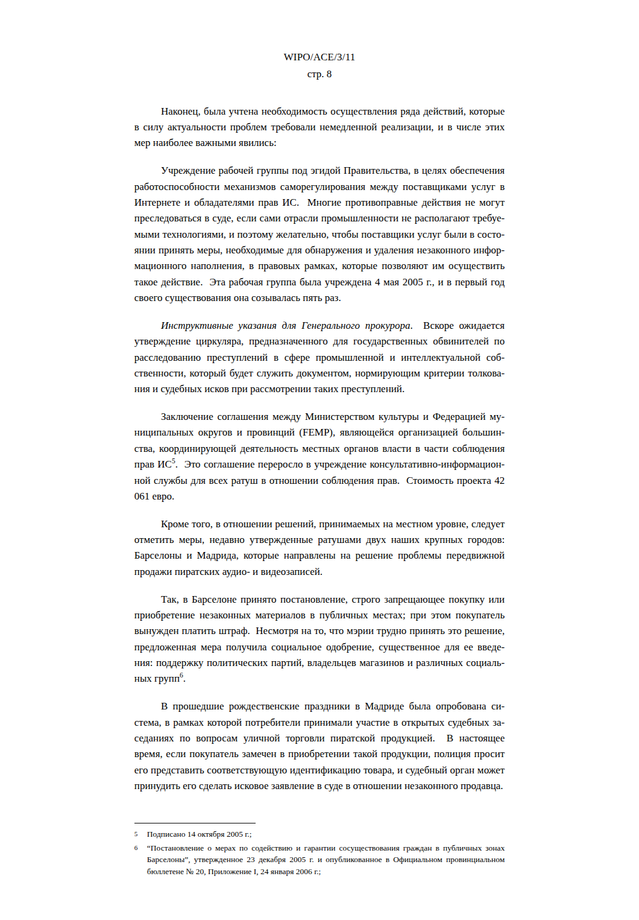WIPO/ACE/3/11
стр. 8
Наконец, была учтена необходимость осуществления ряда действий, которые в силу актуальности проблем требовали немедленной реализации, и в числе этих мер наиболее важными явились:
Учреждение рабочей группы под эгидой Правительства, в целях обеспечения работоспособности механизмов саморегулирования между поставщиками услуг в Интернете и обладателями прав ИС. Многие противоправные действия не могут преследоваться в суде, если сами отрасли промышленности не располагают требуемыми технологиями, и поэтому желательно, чтобы поставщики услуг были в состоянии принять меры, необходимые для обнаружения и удаления незаконного информационного наполнения, в правовых рамках, которые позволяют им осуществить такое действие. Эта рабочая группа была учреждена 4 мая 2005 г., и в первый год своего существования она созывалась пять раз.
Инструктивные указания для Генерального прокурора. Вскоре ожидается утверждение циркуляра, предназначенного для государственных обвинителей по расследованию преступлений в сфере промышленной и интеллектуальной собственности, который будет служить документом, нормирующим критерии толкования и судебных исков при рассмотрении таких преступлений.
Заключение соглашения между Министерством культуры и Федерацией муниципальных округов и провинций (FEMP), являющейся организацией большинства, координирующей деятельность местных органов власти в части соблюдения прав ИС5. Это соглашение переросло в учреждение консультативно-информационной службы для всех ратуш в отношении соблюдения прав. Стоимость проекта 42 061 евро.
Кроме того, в отношении решений, принимаемых на местном уровне, следует отметить меры, недавно утвержденные ратушами двух наших крупных городов: Барселоны и Мадрида, которые направлены на решение проблемы передвижной продажи пиратских аудио- и видеозаписей.
Так, в Барселоне принято постановление, строго запрещающее покупку или приобретение незаконных материалов в публичных местах; при этом покупатель вынужден платить штраф. Несмотря на то, что мэрии трудно принять это решение, предложенная мера получила социальное одобрение, существенное для ее введения: поддержку политических партий, владельцев магазинов и различных социальных групп6.
В прошедшие рождественские праздники в Мадриде была опробована система, в рамках которой потребители принимали участие в открытых судебных заседаниях по вопросам уличной торговли пиратской продукцией. В настоящее время, если покупатель замечен в приобретении такой продукции, полиция просит его представить соответствующую идентификацию товара, и судебный орган может принудить его сделать исковое заявление в суде в отношении незаконного продавца.
5
Подписано 14 октября 2005 г.;
6
“Постановление о мерах по содействию и гарантии сосуществования граждан в публичных зонах Барселоны”, утвержденное 23 декабря 2005 г. и опубликованное в Официальном провинциальном бюллетене № 20, Приложение I, 24 января 2006 г.;